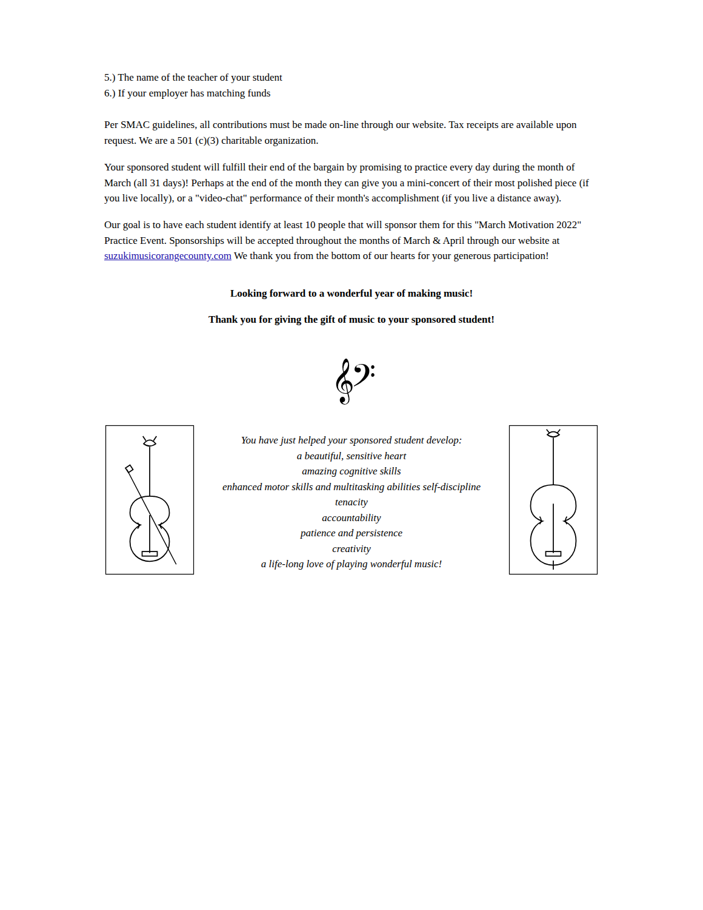5.) The name of the teacher of your student
6.) If your employer has matching funds
Per SMAC guidelines, all contributions must be made on-line through our website. Tax receipts are available upon request. We are a 501 (c)(3) charitable organization.
Your sponsored student will fulfill their end of the bargain by promising to practice every day during the month of March (all 31 days)! Perhaps at the end of the month they can give you a mini-concert of their most polished piece (if you live locally), or a "video-chat" performance of their month's accomplishment (if you live a distance away).
Our goal is to have each student identify at least 10 people that will sponsor them for this "March Motivation 2022" Practice Event. Sponsorships will be accepted throughout the months of March & April through our website at suzukimusicorangecounty.com We thank you from the bottom of our hearts for your generous participation!
Looking forward to a wonderful year of making music!
Thank you for giving the gift of music to your sponsored student!
𝄞𝄢
You have just helped your sponsored student develop:
a beautiful, sensitive heart
amazing cognitive skills
enhanced motor skills and multitasking abilities self-discipline
tenacity
accountability
patience and persistence
creativity
a life-long love of playing wonderful music!